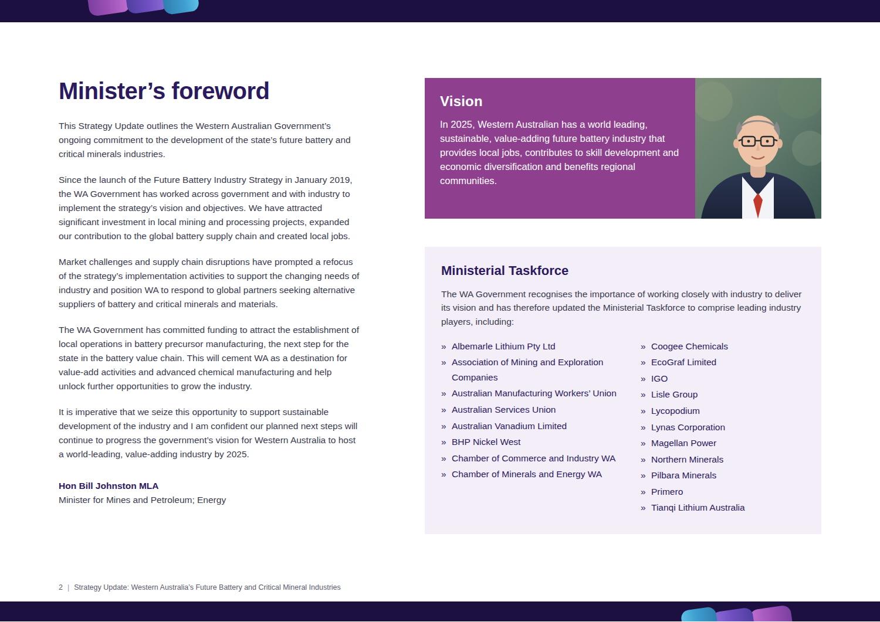Minister’s foreword
This Strategy Update outlines the Western Australian Government’s ongoing commitment to the development of the state’s future battery and critical minerals industries.
Since the launch of the Future Battery Industry Strategy in January 2019, the WA Government has worked across government and with industry to implement the strategy’s vision and objectives. We have attracted significant investment in local mining and processing projects, expanded our contribution to the global battery supply chain and created local jobs.
Market challenges and supply chain disruptions have prompted a refocus of the strategy’s implementation activities to support the changing needs of industry and position WA to respond to global partners seeking alternative suppliers of battery and critical minerals and materials.
The WA Government has committed funding to attract the establishment of local operations in battery precursor manufacturing, the next step for the state in the battery value chain. This will cement WA as a destination for value-add activities and advanced chemical manufacturing and help unlock further opportunities to grow the industry.
It is imperative that we seize this opportunity to support sustainable development of the industry and I am confident our planned next steps will continue to progress the government’s vision for Western Australia to host a world-leading, value-adding industry by 2025.
Hon Bill Johnston MLA
Minister for Mines and Petroleum; Energy
Vision
In 2025, Western Australian has a world leading, sustainable, value-adding future battery industry that provides local jobs, contributes to skill development and economic diversification and benefits regional communities.
Ministerial Taskforce
The WA Government recognises the importance of working closely with industry to deliver its vision and has therefore updated the Ministerial Taskforce to comprise leading industry players, including:
Albemarle Lithium Pty Ltd
Association of Mining and Exploration Companies
Australian Manufacturing Workers’ Union
Australian Services Union
Australian Vanadium Limited
BHP Nickel West
Chamber of Commerce and Industry WA
Chamber of Minerals and Energy WA
Coogee Chemicals
EcoGraf Limited
IGO
Lisle Group
Lycopodium
Lynas Corporation
Magellan Power
Northern Minerals
Pilbara Minerals
Primero
Tianqi Lithium Australia
2 | Strategy Update: Western Australia’s Future Battery and Critical Mineral Industries